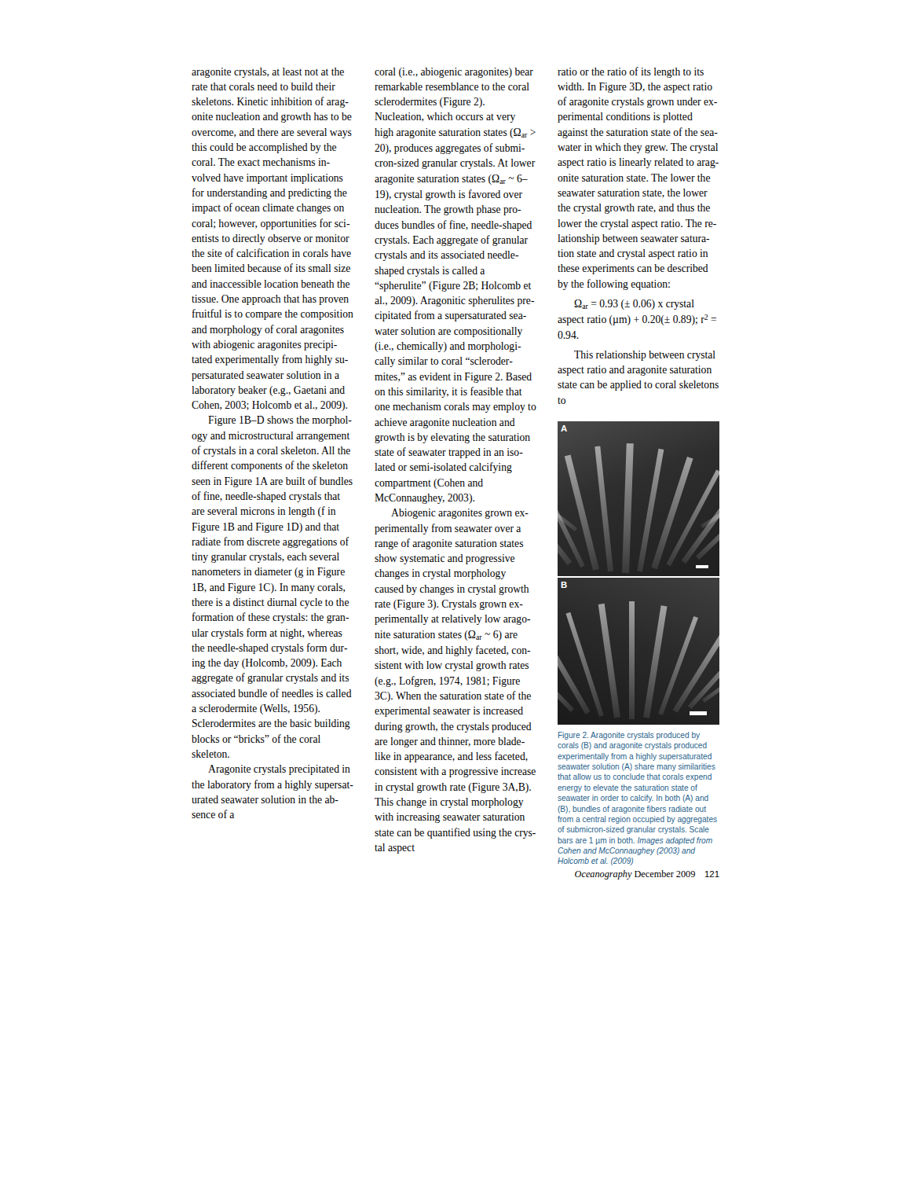aragonite crystals, at least not at the rate that corals need to build their skeletons. Kinetic inhibition of aragonite nucleation and growth has to be overcome, and there are several ways this could be accomplished by the coral. The exact mechanisms involved have important implications for understanding and predicting the impact of ocean climate changes on coral; however, opportunities for scientists to directly observe or monitor the site of calcification in corals have been limited because of its small size and inaccessible location beneath the tissue. One approach that has proven fruitful is to compare the composition and morphology of coral aragonites with abiogenic aragonites precipitated experimentally from highly supersaturated seawater solution in a laboratory beaker (e.g., Gaetani and Cohen, 2003; Holcomb et al., 2009).
Figure 1B–D shows the morphology and microstructural arrangement of crystals in a coral skeleton. All the different components of the skeleton seen in Figure 1A are built of bundles of fine, needle-shaped crystals that are several microns in length (f in Figure 1B and Figure 1D) and that radiate from discrete aggregations of tiny granular crystals, each several nanometers in diameter (g in Figure 1B, and Figure 1C). In many corals, there is a distinct diurnal cycle to the formation of these crystals: the granular crystals form at night, whereas the needle-shaped crystals form during the day (Holcomb, 2009). Each aggregate of granular crystals and its associated bundle of needles is called a sclerodermite (Wells, 1956). Sclerodermites are the basic building blocks or “bricks” of the coral skeleton.
Aragonite crystals precipitated in the laboratory from a highly supersaturated seawater solution in the absence of a
coral (i.e., abiogenic aragonites) bear remarkable resemblance to the coral sclerodermites (Figure 2). Nucleation, which occurs at very high aragonite saturation states (Ωar > 20), produces aggregates of submicron-sized granular crystals. At lower aragonite saturation states (Ωar ~ 6–19), crystal growth is favored over nucleation. The growth phase produces bundles of fine, needle-shaped crystals. Each aggregate of granular crystals and its associated needle-shaped crystals is called a “spherulite” (Figure 2B; Holcomb et al., 2009). Aragonitic spherulites precipitated from a supersaturated seawater solution are compositionally (i.e., chemically) and morphologically similar to coral “sclerodermites,” as evident in Figure 2. Based on this similarity, it is feasible that one mechanism corals may employ to achieve aragonite nucleation and growth is by elevating the saturation state of seawater trapped in an isolated or semi-isolated calcifying compartment (Cohen and McConnaughey, 2003).
Abiogenic aragonites grown experimentally from seawater over a range of aragonite saturation states show systematic and progressive changes in crystal morphology caused by changes in crystal growth rate (Figure 3). Crystals grown experimentally at relatively low aragonite saturation states (Ωar ~ 6) are short, wide, and highly faceted, consistent with low crystal growth rates (e.g., Lofgren, 1974, 1981; Figure 3C). When the saturation state of the experimental seawater is increased during growth, the crystals produced are longer and thinner, more bladelike in appearance, and less faceted, consistent with a progressive increase in crystal growth rate (Figure 3A,B). This change in crystal morphology with increasing seawater saturation state can be quantified using the crystal aspect
ratio or the ratio of its length to its width. In Figure 3D, the aspect ratio of aragonite crystals grown under experimental conditions is plotted against the saturation state of the seawater in which they grew. The crystal aspect ratio is linearly related to aragonite saturation state. The lower the seawater saturation state, the lower the crystal growth rate, and thus the lower the crystal aspect ratio. The relationship between seawater saturation state and crystal aspect ratio in these experiments can be described by the following equation:
Ωar = 0.93 (± 0.06) x crystal aspect ratio (µm) + 0.20(± 0.89); r2 = 0.94.
This relationship between crystal aspect ratio and aragonite saturation state can be applied to coral skeletons to
A
B
Figure 2. Aragonite crystals produced by corals (B) and aragonite crystals produced experimentally from a highly supersaturated seawater solution (A) share many similarities that allow us to conclude that corals expend energy to elevate the saturation state of seawater in order to calcify. In both (A) and (B), bundles of aragonite fibers radiate out from a central region occupied by aggregates of submicron-sized granular crystals. Scale bars are 1 µm in both. Images adapted from Cohen and McConnaughey (2003) and Holcomb et al. (2009)
Oceanography December 2009121